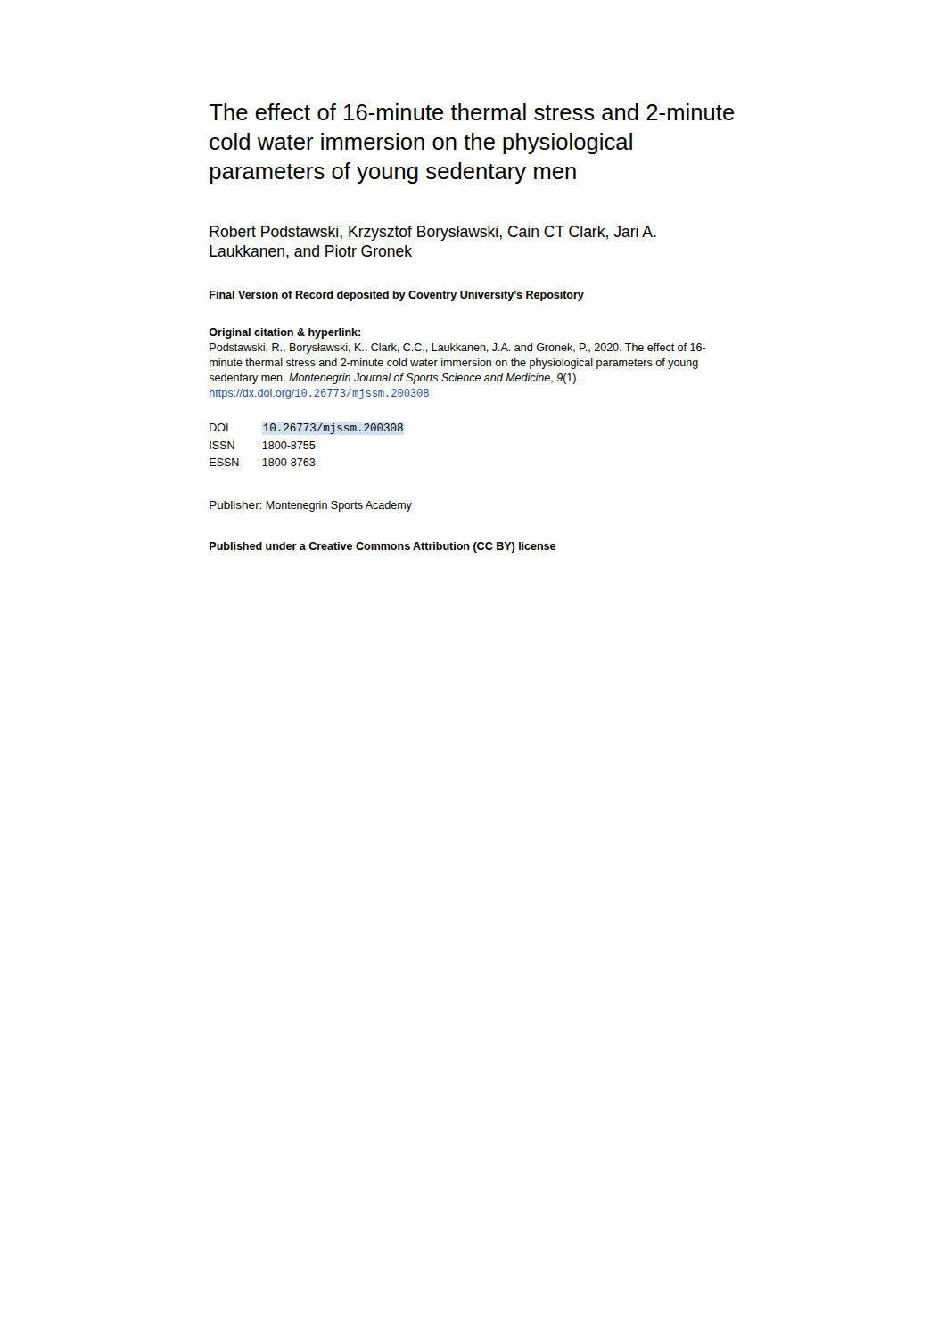The effect of 16-minute thermal stress and 2-minute cold water immersion on the physiological parameters of young sedentary men
Robert Podstawski, Krzysztof Borysławski, Cain CT Clark, Jari A. Laukkanen, and Piotr Gronek
Final Version of Record deposited by Coventry University’s Repository
Original citation & hyperlink:
Podstawski, R., Borysławski, K., Clark, C.C., Laukkanen, J.A. and Gronek, P., 2020. The effect of 16-minute thermal stress and 2-minute cold water immersion on the physiological parameters of young sedentary men. Montenegrin Journal of Sports Science and Medicine, 9(1).
https://dx.doi.org/10.26773/mjssm.200308
| DOI | 10.26773/mjssm.200308 |
| ISSN | 1800-8755 |
| ESSN | 1800-8763 |
Publisher: Montenegrin Sports Academy
Published under a Creative Commons Attribution (CC BY) license